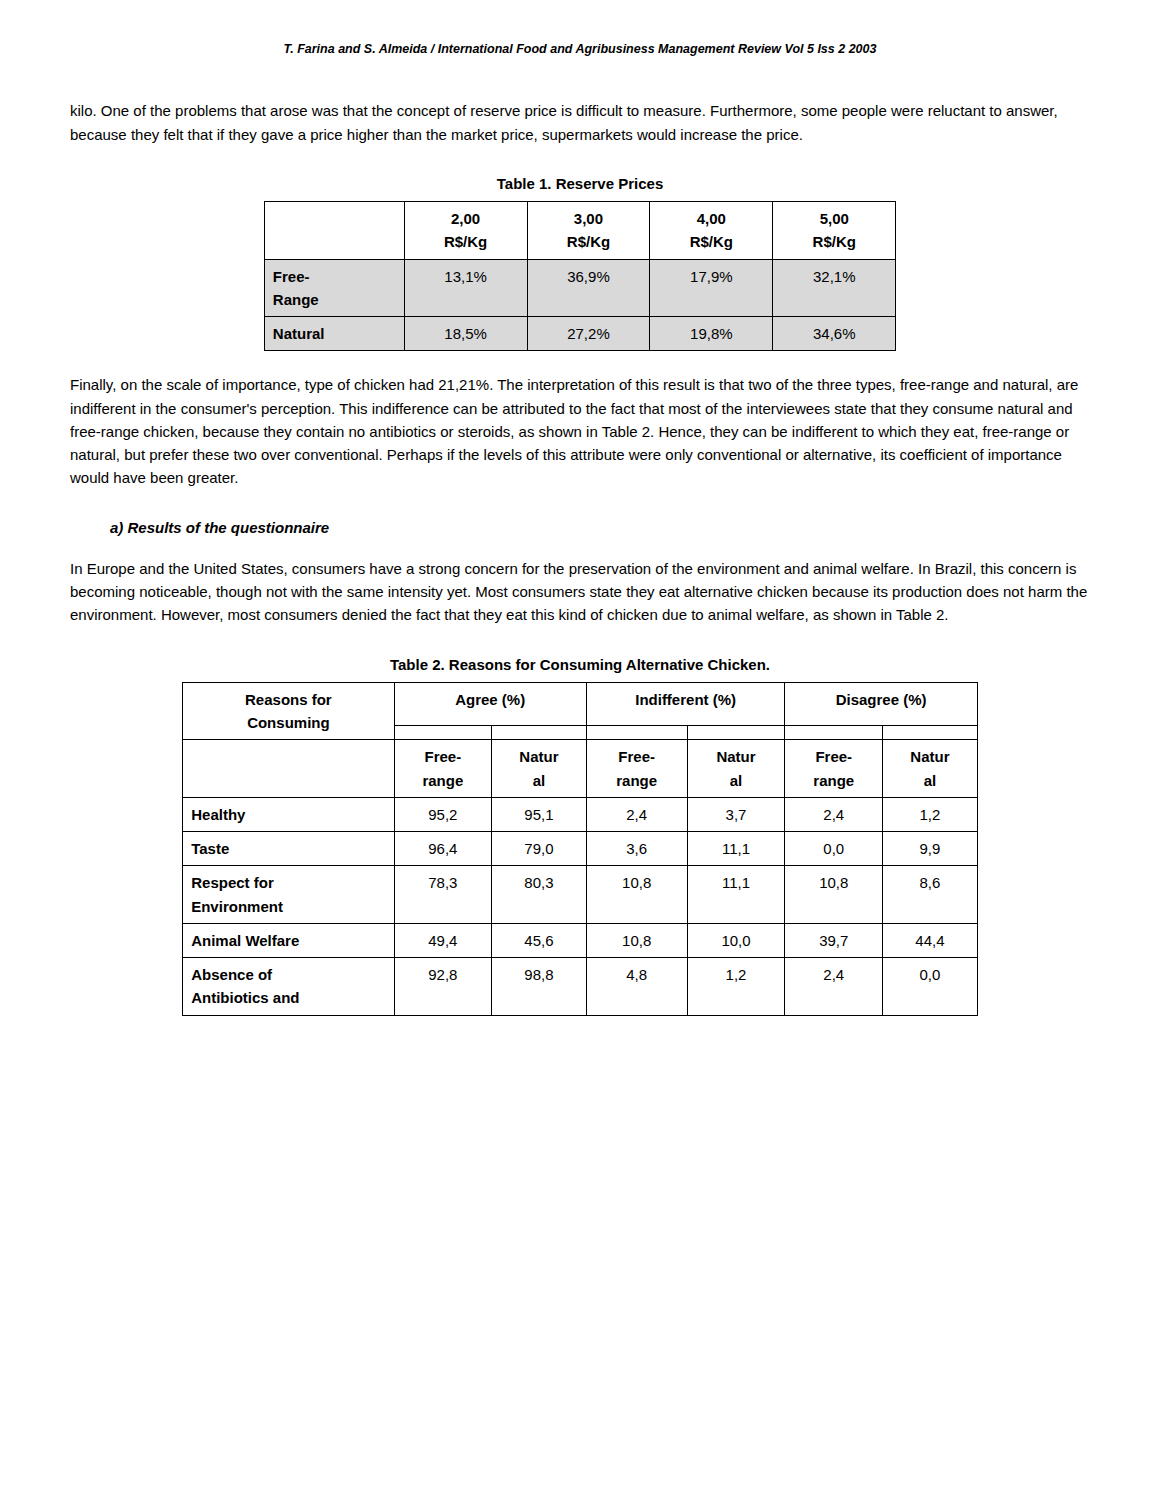T. Farina and S. Almeida / International Food and Agribusiness Management Review Vol 5 Iss 2 2003
kilo. One of the problems that arose was that the concept of reserve price is difficult to measure. Furthermore, some people were reluctant to answer, because they felt that if they gave a price higher than the market price, supermarkets would increase the price.
Table 1. Reserve Prices
| | 2,00 R$/Kg | 3,00 R$/Kg | 4,00 R$/Kg | 5,00 R$/Kg |
| --- | --- | --- | --- | --- |
| Free- Range | 13,1% | 36,9% | 17,9% | 32,1% |
| Natural | 18,5% | 27,2% | 19,8% | 34,6% |
Finally, on the scale of importance, type of chicken had 21,21%. The interpretation of this result is that two of the three types, free-range and natural, are indifferent in the consumer's perception. This indifference can be attributed to the fact that most of the interviewees state that they consume natural and free-range chicken, because they contain no antibiotics or steroids, as shown in Table 2. Hence, they can be indifferent to which they eat, free-range or natural, but prefer these two over conventional. Perhaps if the levels of this attribute were only conventional or alternative, its coefficient of importance would have been greater.
a) Results of the questionnaire
In Europe and the United States, consumers have a strong concern for the preservation of the environment and animal welfare. In Brazil, this concern is becoming noticeable, though not with the same intensity yet. Most consumers state they eat alternative chicken because its production does not harm the environment. However, most consumers denied the fact that they eat this kind of chicken due to animal welfare, as shown in Table 2.
Table 2. Reasons for Consuming Alternative Chicken.
| Reasons for Consuming | Agree (%) | Indifferent (%) | Disagree (%) |
| --- | --- | --- | --- |
| | Free- range | Natur al | Free- range | Natur al | Free- range | Natur al |
| Healthy | 95,2 | 95,1 | 2,4 | 3,7 | 2,4 | 1,2 |
| Taste | 96,4 | 79,0 | 3,6 | 11,1 | 0,0 | 9,9 |
| Respect for Environment | 78,3 | 80,3 | 10,8 | 11,1 | 10,8 | 8,6 |
| Animal Welfare | 49,4 | 45,6 | 10,8 | 10,0 | 39,7 | 44,4 |
| Absence of Antibiotics and | 92,8 | 98,8 | 4,8 | 1,2 | 2,4 | 0,0 |